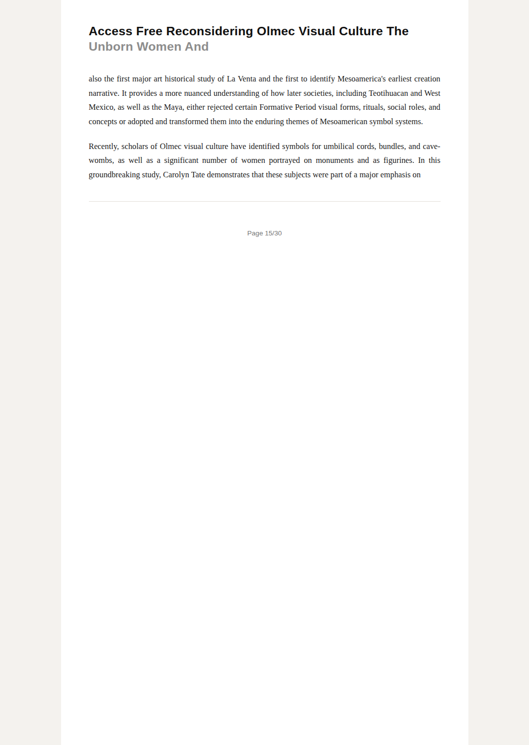Access Free Reconsidering Olmec Visual Culture The
Unborn Women And
also the first major art historical study of La Venta and the first to identify Mesoamerica's earliest creation narrative. It provides a more nuanced understanding of how later societies, including Teotihuacan and West Mexico, as well as the Maya, either rejected certain Formative Period visual forms, rituals, social roles, and concepts or adopted and transformed them into the enduring themes of Mesoamerican symbol systems.
Recently, scholars of Olmec visual culture have identified symbols for umbilical cords, bundles, and cave-wombs, as well as a significant number of women portrayed on monuments and as figurines. In this groundbreaking study, Carolyn Tate demonstrates that these subjects were part of a major emphasis on
Page 15/30